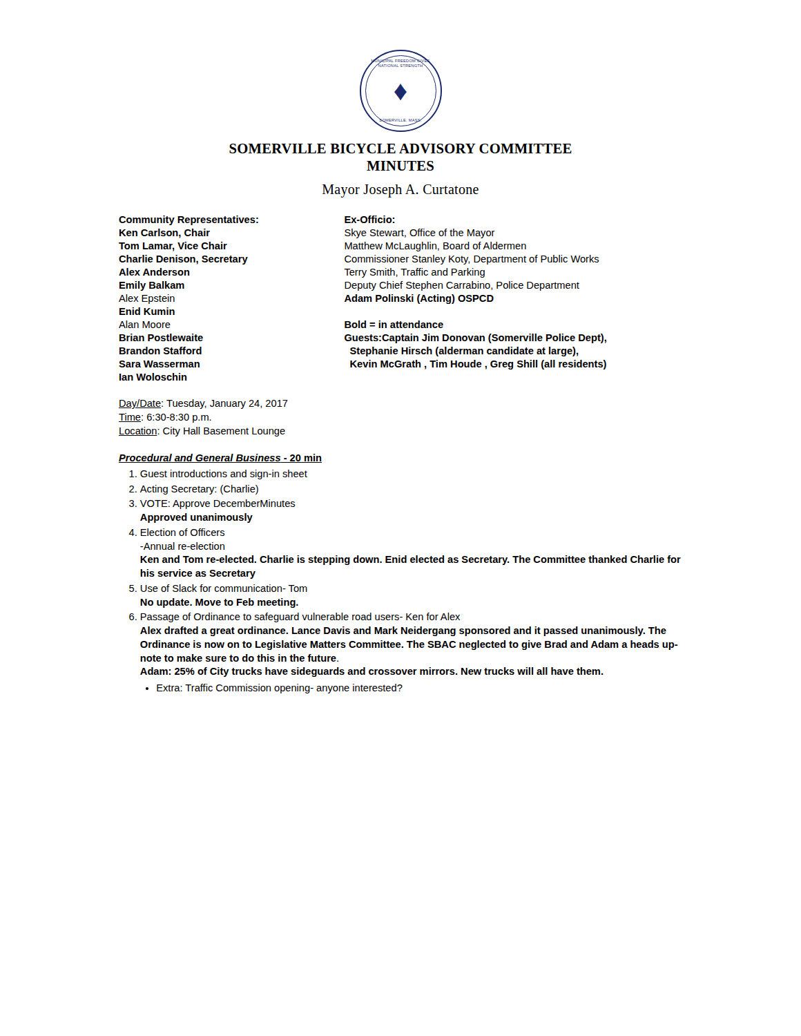MUNICIPAL FREEDOM GIVES NATIONAL STRENGTH
♦
SOMERVILLE, MASS.
SOMERVILLE BICYCLE ADVISORY COMMITTEE
MINUTES
Mayor Joseph A. Curtatone
| Community Representatives: | Ex-Officio: |
| Ken Carlson, Chair | Skye Stewart, Office of the Mayor |
| Tom Lamar, Vice Chair | Matthew McLaughlin, Board of Aldermen |
| Charlie Denison, Secretary | Commissioner Stanley Koty, Department of Public Works |
| Alex Anderson | Terry Smith, Traffic and Parking |
| Emily Balkam | Deputy Chief Stephen Carrabino, Police Department |
| Alex Epstein | Adam Polinski (Acting) OSPCD |
| Enid Kumin | |
| Alan Moore | Bold = in attendance |
| Brian Postlewaite | Guests:Captain Jim Donovan (Somerville Police Dept), |
| Brandon Stafford | Stephanie Hirsch (alderman candidate at large), |
| Sara Wasserman | Kevin McGrath , Tim Houde , Greg Shill (all residents) |
| Ian Woloschin | |
Day/Date: Tuesday, January 24, 2017
Time: 6:30-8:30 p.m.
Location: City Hall Basement Lounge
Procedural and General Business - 20 min
Guest introductions and sign-in sheet
Acting Secretary: (Charlie)
VOTE: Approve DecemberMinutes
Approved unanimously
Election of Officers
-Annual re-election Ken and Tom re-elected. Charlie is stepping down. Enid elected as Secretary. The Committee thanked Charlie for his service as Secretary
Use of Slack for communication- Tom
No update. Move to Feb meeting.
Passage of Ordinance to safeguard vulnerable road users- Ken for Alex
Alex drafted a great ordinance. Lance Davis and Mark Neidergang sponsored and it passed unanimously. The Ordinance is now on to Legislative Matters Committee. The SBAC neglected to give Brad and Adam a heads up- note to make sure to do this in the future.
Adam: 25% of City trucks have sideguards and crossover mirrors. New trucks will all have them.
Extra: Traffic Commission opening- anyone interested?